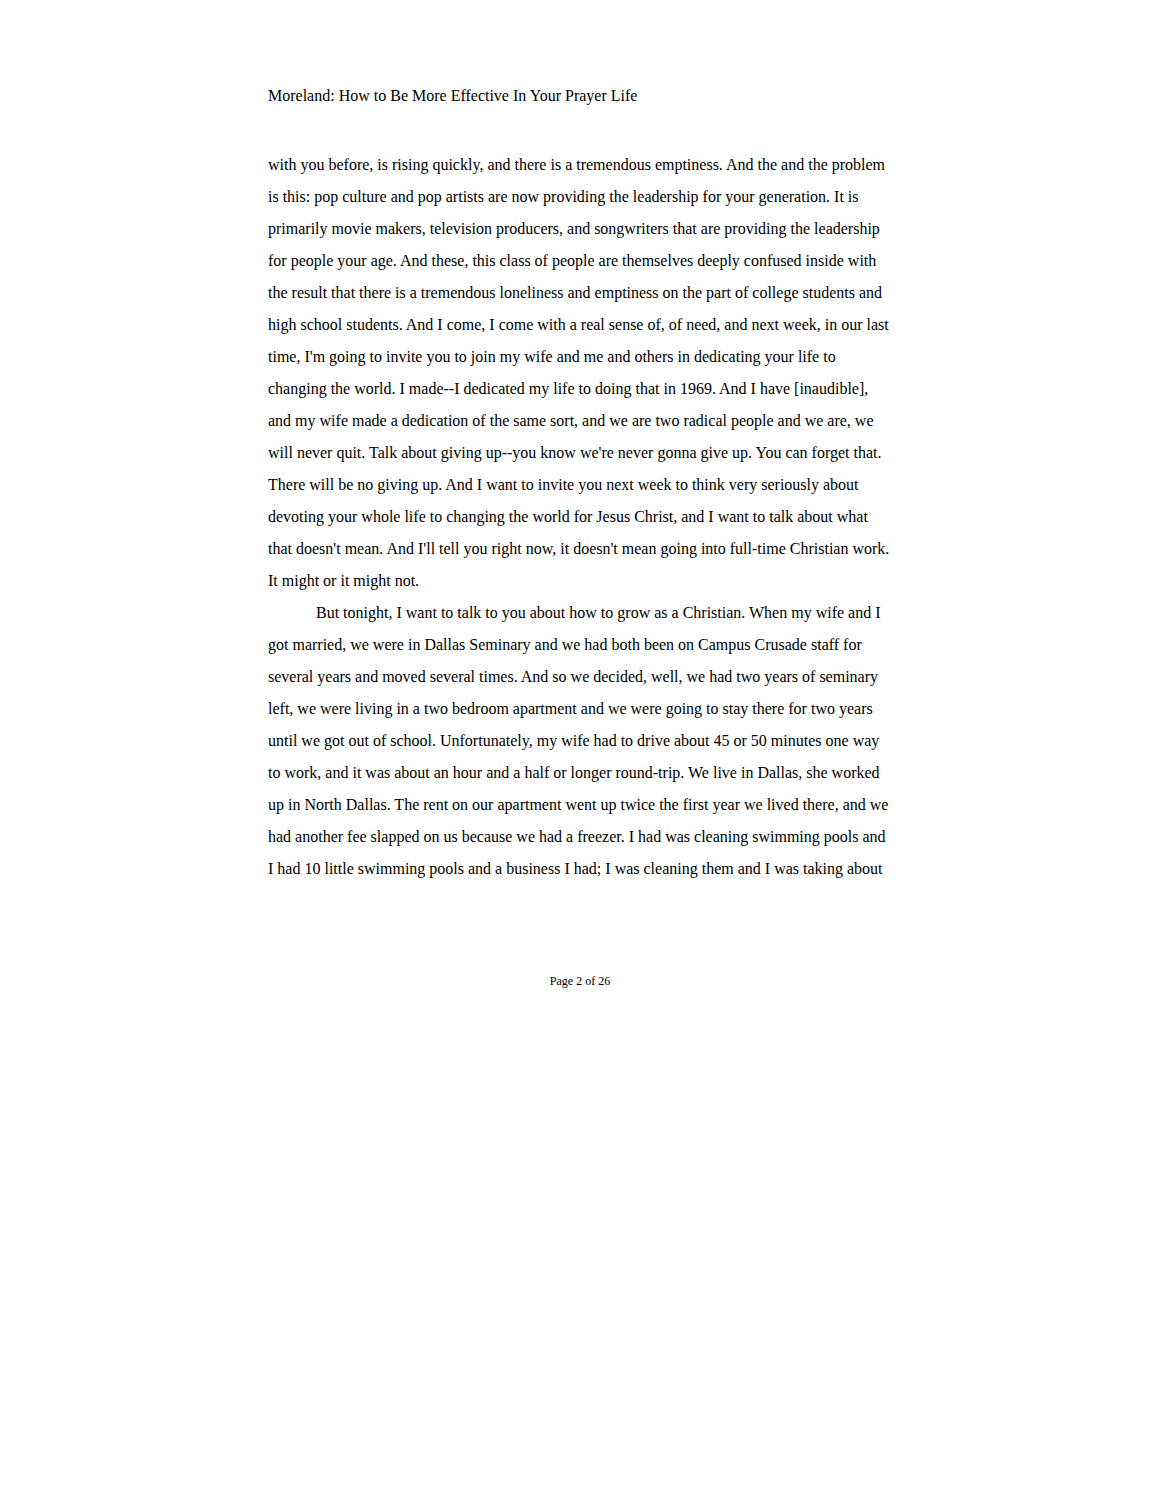Moreland: How to Be More Effective In Your Prayer Life
with you before, is rising quickly, and there is a tremendous emptiness. And the and the problem is this: pop culture and pop artists are now providing the leadership for your generation. It is primarily movie makers, television producers, and songwriters that are providing the leadership for people your age. And these, this class of people are themselves deeply confused inside with the result that there is a tremendous loneliness and emptiness on the part of college students and high school students. And I come, I come with a real sense of, of need, and next week, in our last time, I'm going to invite you to join my wife and me and others in dedicating your life to changing the world. I made--I dedicated my life to doing that in 1969. And I have [inaudible], and my wife made a dedication of the same sort, and we are two radical people and we are, we will never quit. Talk about giving up--you know we're never gonna give up. You can forget that. There will be no giving up. And I want to invite you next week to think very seriously about devoting your whole life to changing the world for Jesus Christ, and I want to talk about what that doesn't mean. And I'll tell you right now, it doesn't mean going into full-time Christian work. It might or it might not.
But tonight, I want to talk to you about how to grow as a Christian. When my wife and I got married, we were in Dallas Seminary and we had both been on Campus Crusade staff for several years and moved several times. And so we decided, well, we had two years of seminary left, we were living in a two bedroom apartment and we were going to stay there for two years until we got out of school. Unfortunately, my wife had to drive about 45 or 50 minutes one way to work, and it was about an hour and a half or longer round-trip. We live in Dallas, she worked up in North Dallas. The rent on our apartment went up twice the first year we lived there, and we had another fee slapped on us because we had a freezer. I had was cleaning swimming pools and I had 10 little swimming pools and a business I had; I was cleaning them and I was taking about
Page 2 of 26